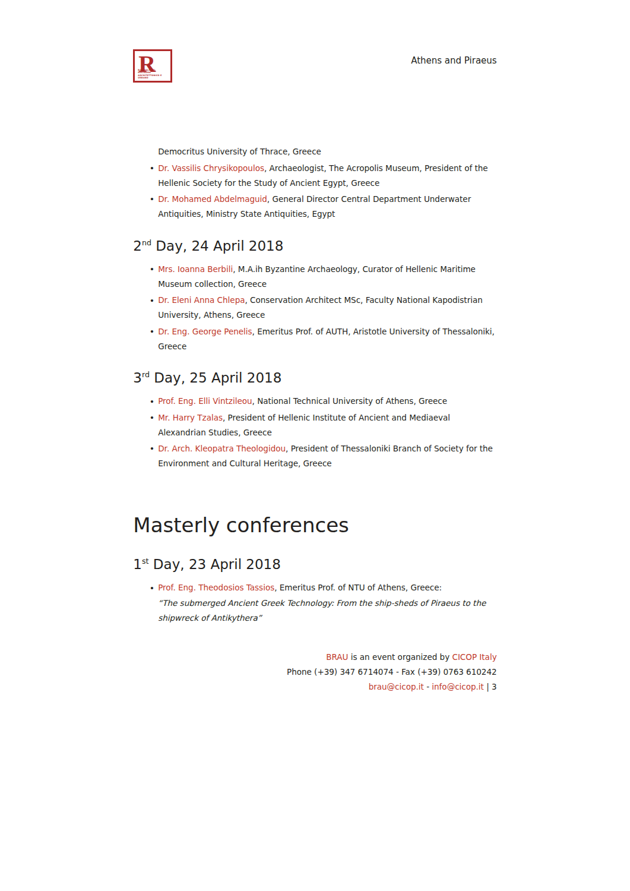R Biennale del Restauro
Architettonico e Urbano
Athens and Piraeus
Democritus University of Thrace, Greece
Dr. Vassilis Chrysikopoulos, Archaeologist, The Acropolis Museum, President of the Hellenic Society for the Study of Ancient Egypt, Greece
Dr. Mohamed Abdelmaguid, General Director Central Department Underwater Antiquities, Ministry State Antiquities, Egypt
2nd Day, 24 April 2018
Mrs. Ioanna Berbili, M.A.ih Byzantine Archaeology, Curator of Hellenic Maritime Museum collection, Greece
Dr. Eleni Anna Chlepa, Conservation Architect MSc, Faculty National Kapodistrian University, Athens, Greece
Dr. Eng. George Penelis, Emeritus Prof. of AUTH, Aristotle University of Thessaloniki, Greece
3rd Day, 25 April 2018
Prof. Eng. Elli Vintzileou, National Technical University of Athens, Greece
Mr. Harry Tzalas, President of Hellenic Institute of Ancient and Mediaeval Alexandrian Studies, Greece
Dr. Arch. Kleopatra Theologidou, President of Thessaloniki Branch of Society for the Environment and Cultural Heritage, Greece
Masterly conferences
1st Day, 23 April 2018
Prof. Eng. Theodosios Tassios, Emeritus Prof. of NTU of Athens, Greece: “The submerged Ancient Greek Technology: From the ship-sheds of Piraeus to the shipwreck of Antikythera”
BRAU is an event organized by CICOP Italy
Phone (+39) 347 6714074 - Fax (+39) 0763 610242
brau@cicop.it - info@cicop.it | 3